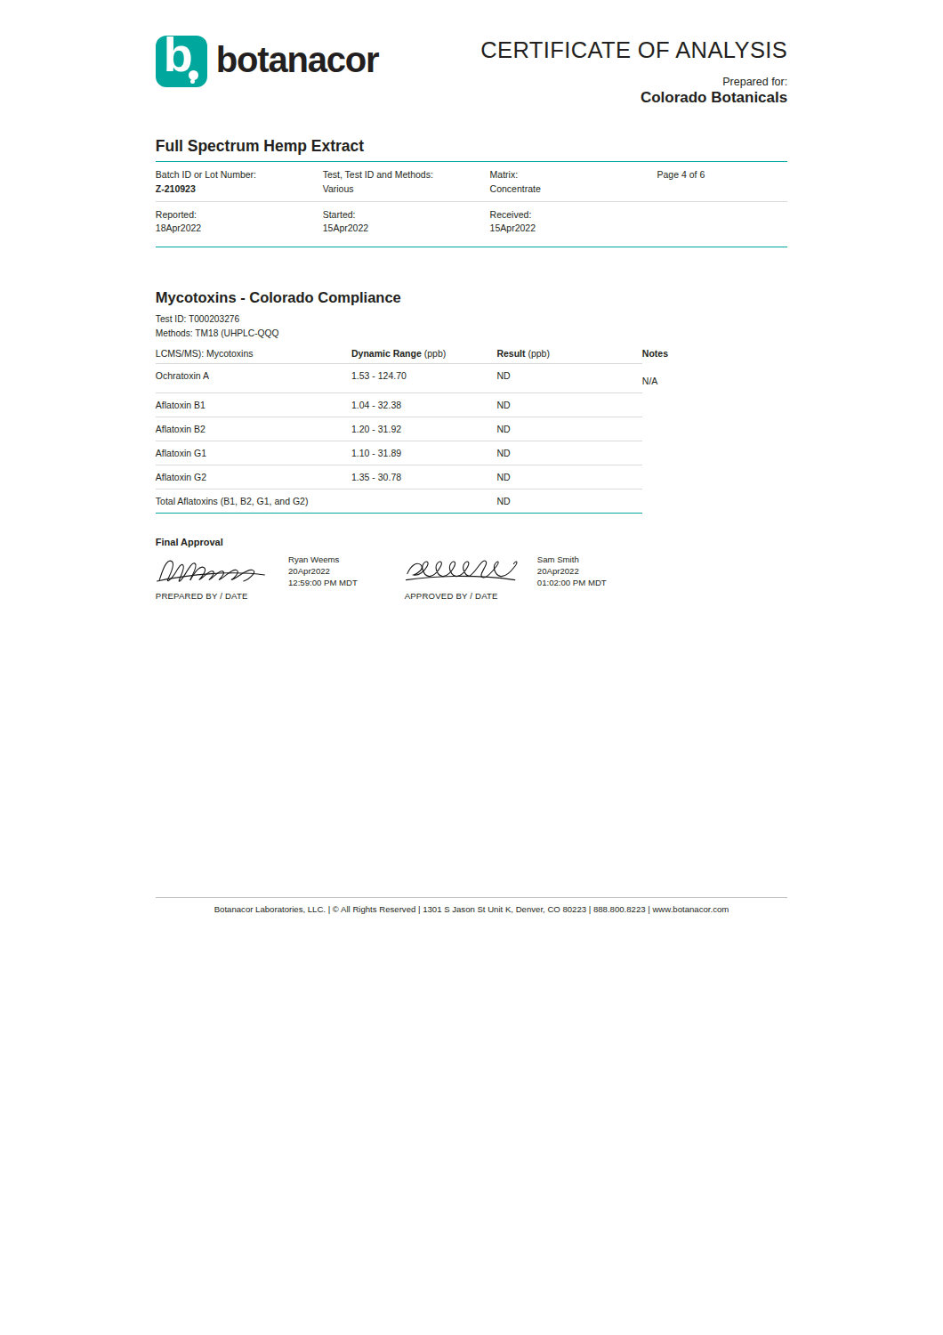botanacor
CERTIFICATE OF ANALYSIS
Prepared for:
Colorado Botanicals
Full Spectrum Hemp Extract
Batch ID or Lot Number:
Z-210923
Test, Test ID and Methods:
Various
Matrix:
Concentrate
Page 4 of 6
Reported:
18Apr2022
Started:
15Apr2022
Received:
15Apr2022
Mycotoxins - Colorado Compliance
Test ID: T000203276
Methods: TM18 (UHPLC-QQQ
| LCMS/MS): Mycotoxins | Dynamic Range (ppb) | Result (ppb) | Notes |
| --- | --- | --- | --- |
| Ochratoxin A | 1.53 - 124.70 | ND | N/A |
| Aflatoxin B1 | 1.04 - 32.38 | ND | |
| Aflatoxin B2 | 1.20 - 31.92 | ND | |
| Aflatoxin G1 | 1.10 - 31.89 | ND | |
| Aflatoxin G2 | 1.35 - 30.78 | ND | |
| Total Aflatoxins (B1, B2, G1, and G2) | | ND | |
Final Approval
Ryan Weems
20Apr2022
12:59:00 PM MDT
PREPARED BY / DATE
Sam Smith
20Apr2022
01:02:00 PM MDT
APPROVED BY / DATE
Botanacor Laboratories, LLC. | © All Rights Reserved | 1301 S Jason St Unit K, Denver, CO 80223 | 888.800.8223 | www.botanacor.com